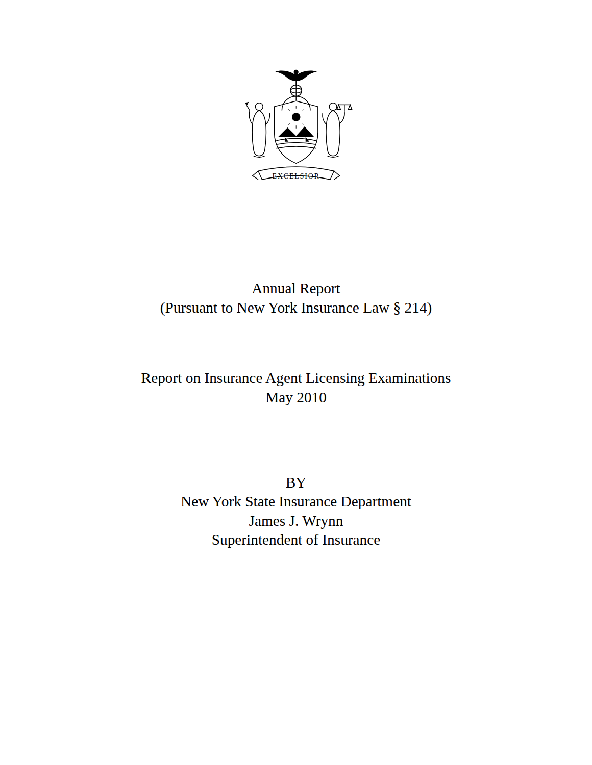EXCELSIOR
Annual Report (Pursuant to New York Insurance Law § 214)
Report on Insurance Agent Licensing Examinations May 2010
BY New York State Insurance Department James J. Wrynn Superintendent of Insurance